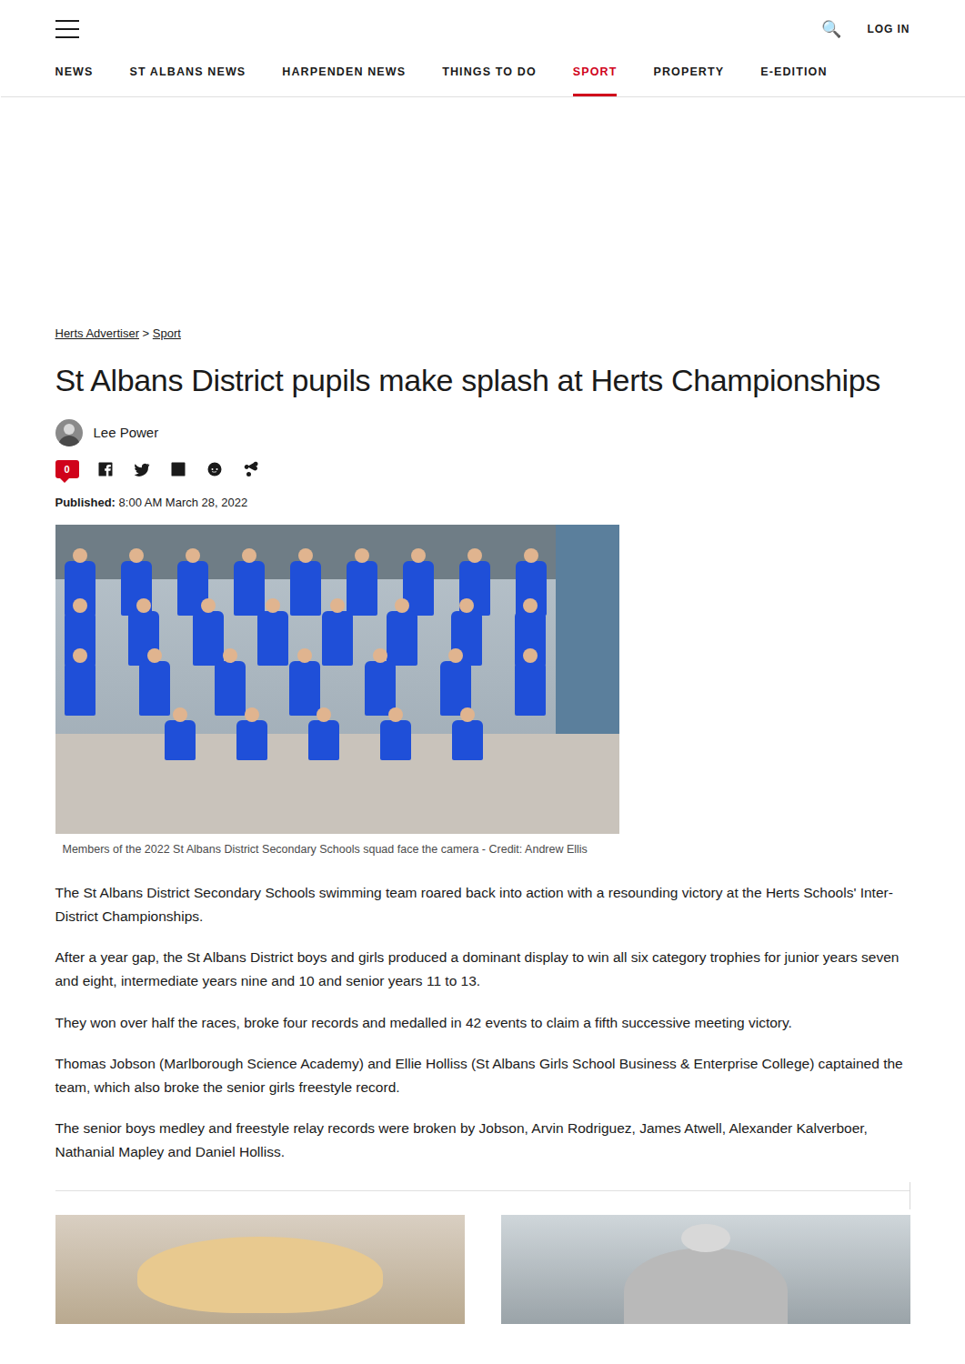🔍 Log in
News
St Albans News
Harpenden News
Things To Do
Sport
Property
E-Edition
Herts Advertiser > Sport
St Albans District pupils make splash at Herts Championships
Lee Power
0
Published: 8:00 AM March 28, 2022
Members of the 2022 St Albans District Secondary Schools squad face the camera - Credit: Andrew Ellis
The St Albans District Secondary Schools swimming team roared back into action with a resounding victory at the Herts Schools' Inter-District Championships.
After a year gap, the St Albans District boys and girls produced a dominant display to win all six category trophies for junior years seven and eight, intermediate years nine and 10 and senior years 11 to 13.
They won over half the races, broke four records and medalled in 42 events to claim a fifth successive meeting victory.
Thomas Jobson (Marlborough Science Academy) and Ellie Holliss (St Albans Girls School Business & Enterprise College) captained the team, which also broke the senior girls freestyle record.
The senior boys medley and freestyle relay records were broken by Jobson, Arvin Rodriguez, James Atwell, Alexander Kalverboer, Nathanial Mapley and Daniel Holliss.